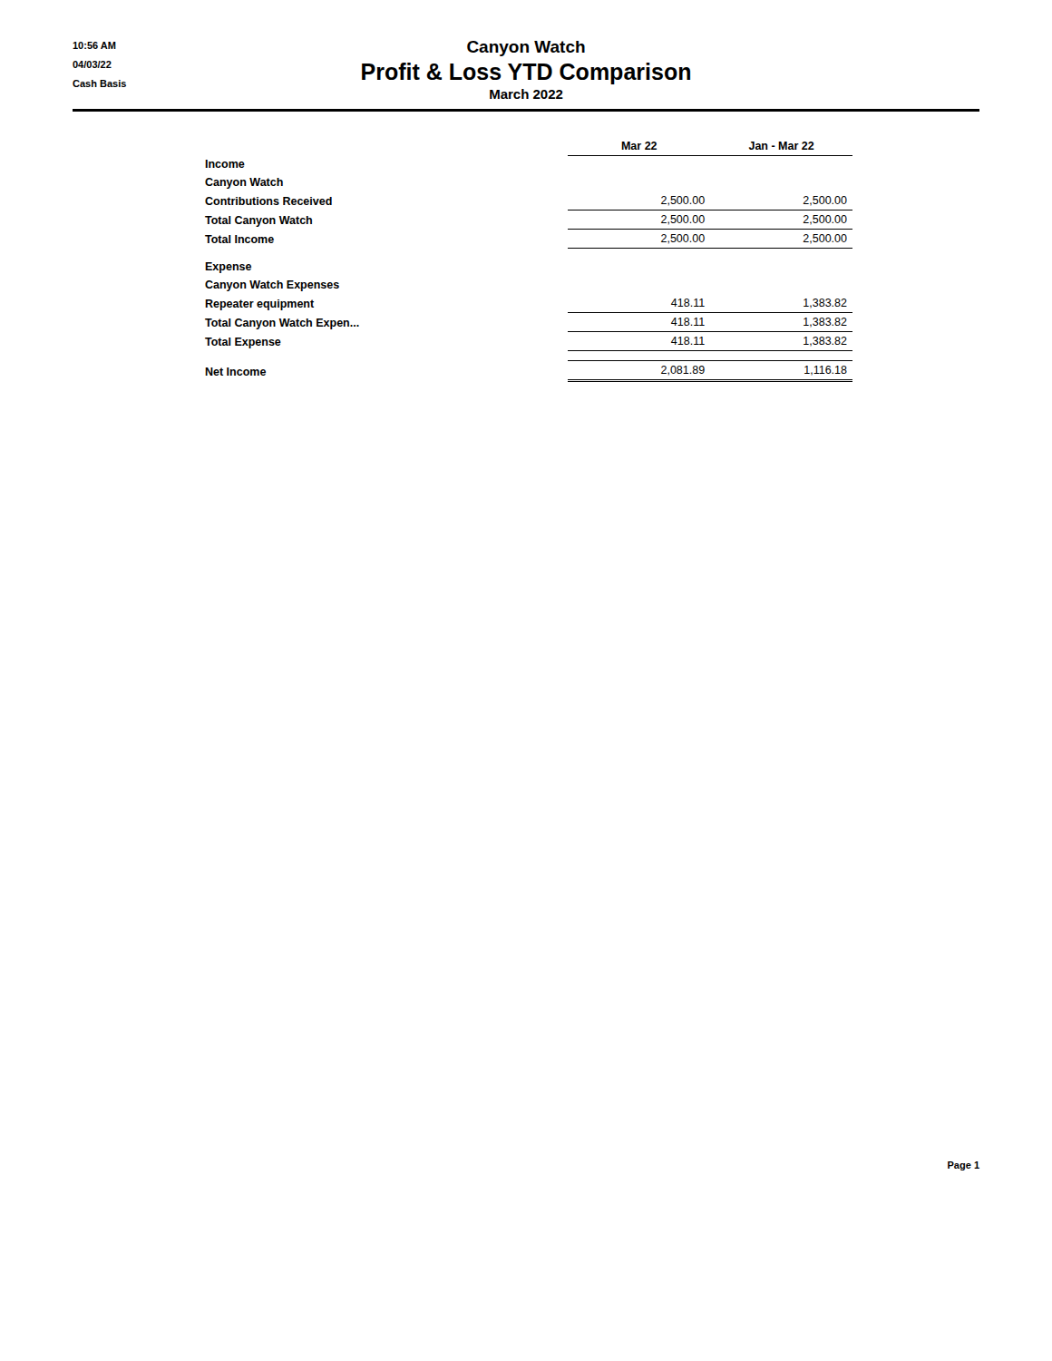10:56 AM
04/03/22
Cash Basis
Canyon Watch
Profit & Loss YTD Comparison
March 2022
| | Mar 22 | Jan - Mar 22 |
| --- | --- | --- |
| Income | | |
| Canyon Watch | | |
| Contributions Received | 2,500.00 | 2,500.00 |
| Total Canyon Watch | 2,500.00 | 2,500.00 |
| Total Income | 2,500.00 | 2,500.00 |
| Expense | | |
| Canyon Watch Expenses | | |
| Repeater equipment | 418.11 | 1,383.82 |
| Total Canyon Watch Expen... | 418.11 | 1,383.82 |
| Total Expense | 418.11 | 1,383.82 |
| Net Income | 2,081.89 | 1,116.18 |
Page 1